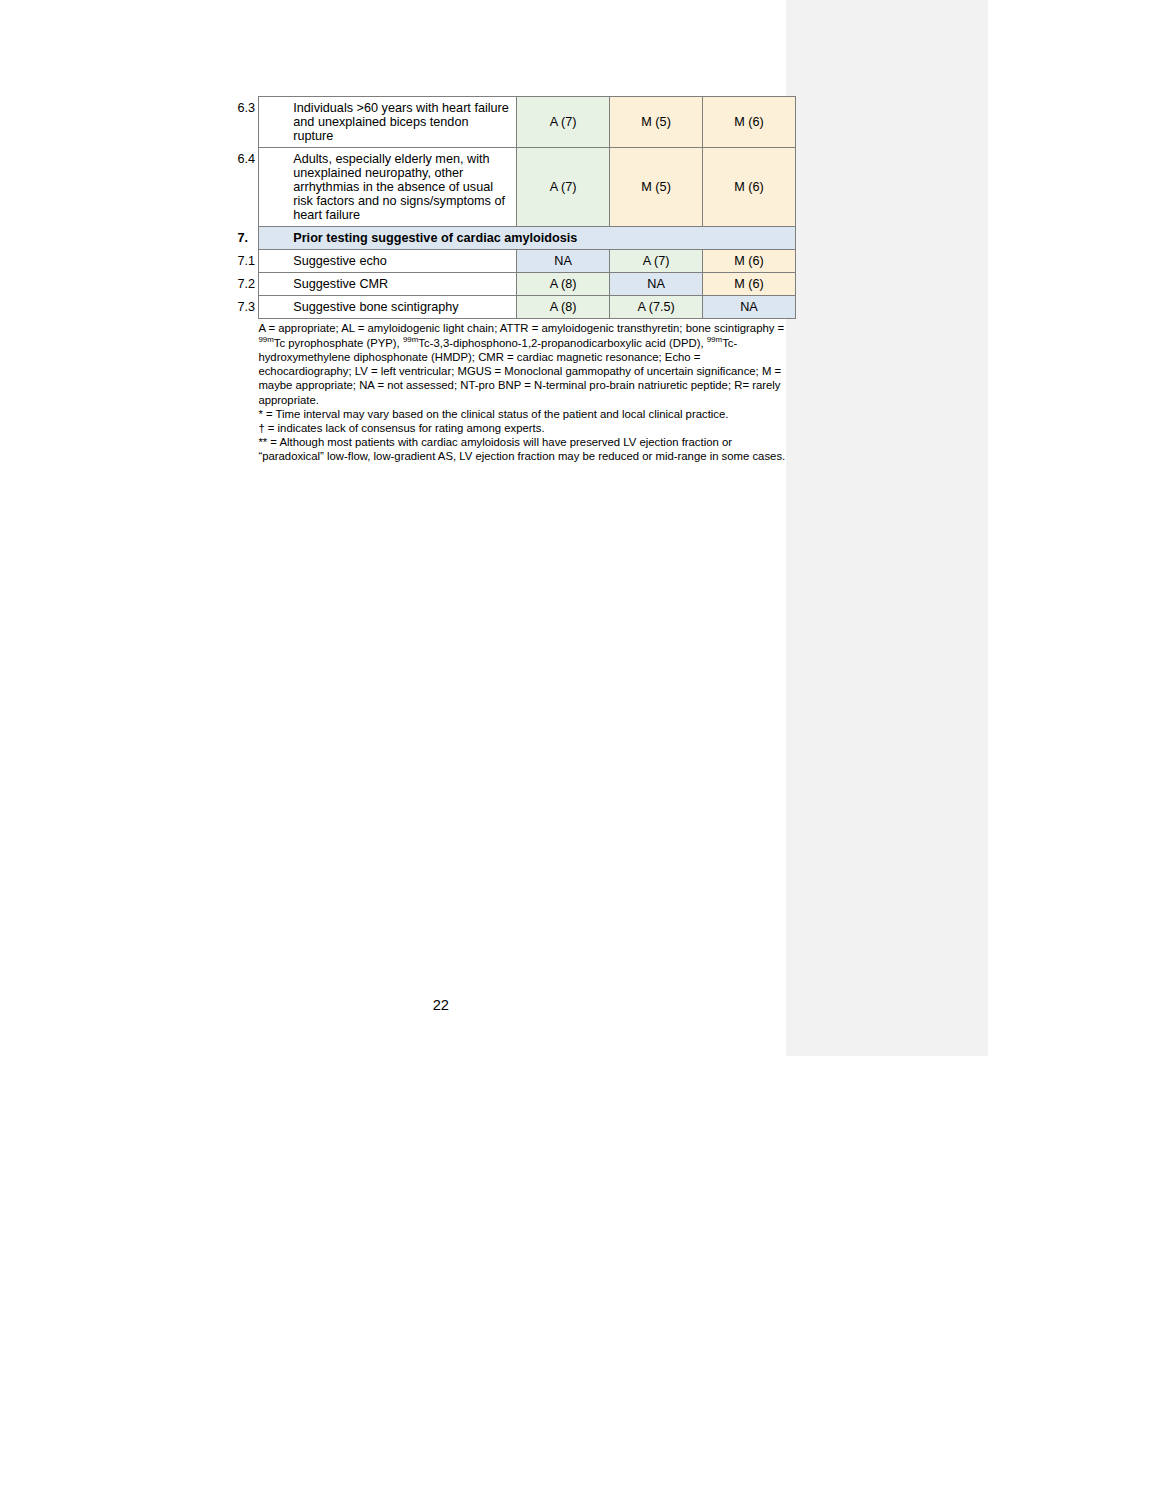| 6.3 Individuals >60 years with heart failure and unexplained biceps tendon rupture | A (7) | M (5) | M (6) |
| 6.4 Adults, especially elderly men, with unexplained neuropathy, other arrhythmias in the absence of usual risk factors and no signs/symptoms of heart failure | A (7) | M (5) | M (6) |
| 7. Prior testing suggestive of cardiac amyloidosis |
| 7.1 Suggestive echo | NA | A (7) | M (6) |
| 7.2 Suggestive CMR | A (8) | NA | M (6) |
| 7.3 Suggestive bone scintigraphy | A (8) | A (7.5) | NA |
A = appropriate; AL = amyloidogenic light chain; ATTR = amyloidogenic transthyretin; bone scintigraphy = 99mTc pyrophosphate (PYP), 99mTc-3,3-diphosphono-1,2-propanodicarboxylic acid (DPD), 99mTc-hydroxymethylene diphosphonate (HMDP); CMR = cardiac magnetic resonance; Echo = echocardiography; LV = left ventricular; MGUS = Monoclonal gammopathy of uncertain significance; M = maybe appropriate; NA = not assessed; NT-pro BNP = N-terminal pro-brain natriuretic peptide; R= rarely appropriate.
* = Time interval may vary based on the clinical status of the patient and local clinical practice.
† = indicates lack of consensus for rating among experts.
** = Although most patients with cardiac amyloidosis will have preserved LV ejection fraction or “paradoxical” low-flow, low-gradient AS, LV ejection fraction may be reduced or mid-range in some cases.
22